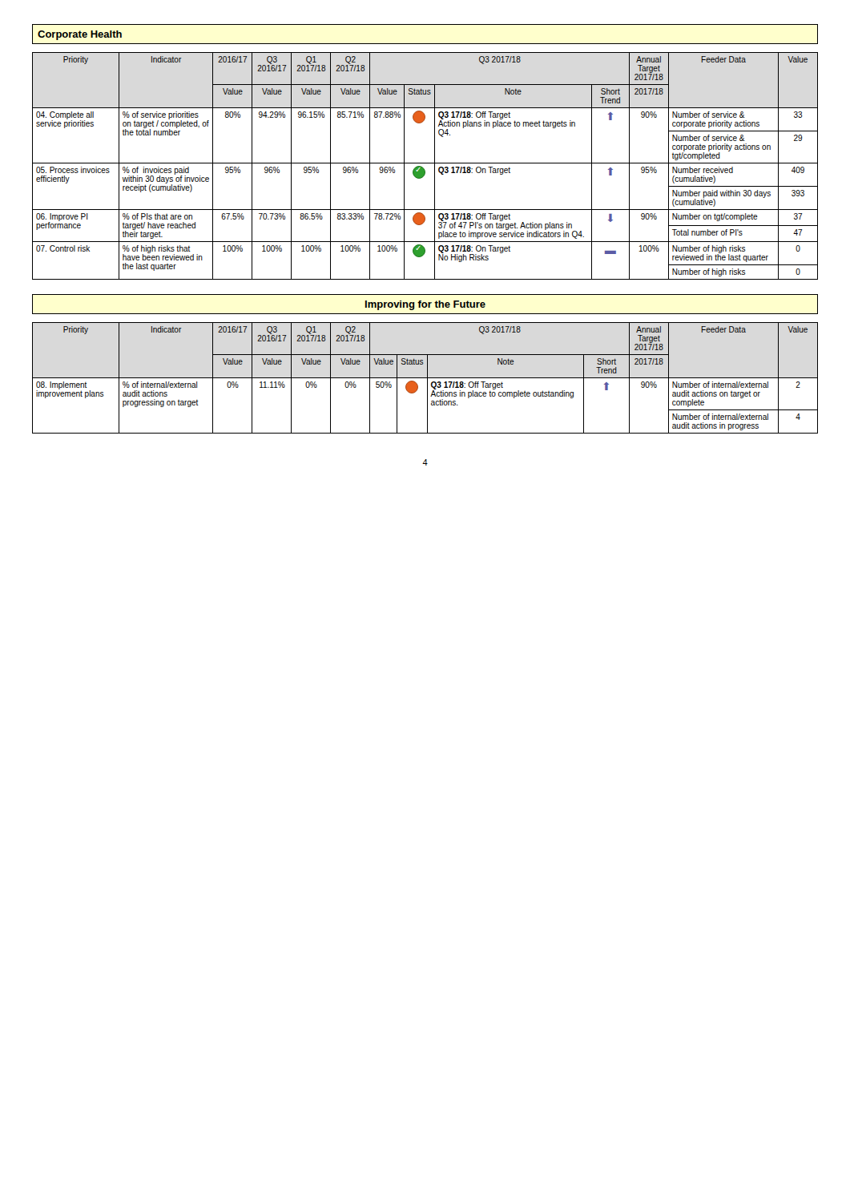Corporate Health
| Priority | Indicator | 2016/17 | Q3 2016/17 | Q1 2017/18 | Q2 2017/18 | Q3 2017/18 | Annual Target 2017/18 | Feeder Data | Value |
| --- | --- | --- | --- | --- | --- | --- | --- | --- | --- |
| Value | Value | Value | Value | Value | Status | Note | Short Trend | 2017/18 |
| 04. Complete all service priorities | % of service priorities on target / completed, of the total number | 80% | 94.29% | 96.15% | 85.71% | 87.88% | | Q3 17/18 : Off Target Action plans in place to meet targets in Q4. | | 90% | Number of service & corporate priority actions | 33 |
| Number of service & corporate priority actions on tgt/completed | 29 |
| 05. Process invoices efficiently | % of invoices paid within 30 days of invoice receipt (cumulative) | 95% | 96% | 95% | 96% | 96% | | Q3 17/18 : On Target | | 95% | Number received (cumulative) | 409 |
| Number paid within 30 days (cumulative) | 393 |
| 06. Improve PI performance | % of PIs that are on target/ have reached their target. | 67.5% | 70.73% | 86.5% | 83.33% | 78.72% | | Q3 17/18 : Off Target 37 of 47 PI's on target. Action plans in place to improve service indicators in Q4. | | 90% | Number on tgt/complete | 37 |
| Total number of PI's | 47 |
| 07. Control risk | % of high risks that have been reviewed in the last quarter | 100% | 100% | 100% | 100% | 100% | | Q3 17/18 : On Target No High Risks | | 100% | Number of high risks reviewed in the last quarter | 0 |
| Number of high risks | 0 |
Improving for the Future
| Priority | Indicator | 2016/17 | Q3 2016/17 | Q1 2017/18 | Q2 2017/18 | Q3 2017/18 | Annual Target 2017/18 | Feeder Data | Value |
| --- | --- | --- | --- | --- | --- | --- | --- | --- | --- |
| Value | Value | Value | Value | Value | Status | Note | Short Trend | 2017/18 |
| 08. Implement improvement plans | % of internal/external audit actions progressing on target | 0% | 11.11% | 0% | 0% | 50% | | Q3 17/18 : Off Target Actions in place to complete outstanding actions. | | 90% | Number of internal/external audit actions on target or complete | 2 |
| Number of internal/external audit actions in progress | 4 |
4